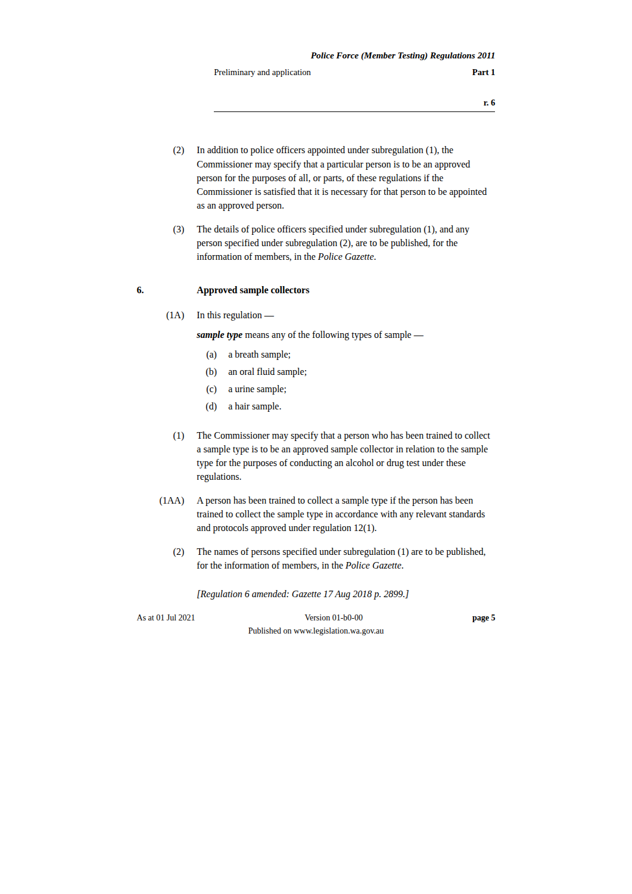Police Force (Member Testing) Regulations 2011
Preliminary and application Part 1
r. 6
(2)
In addition to police officers appointed under subregulation (1), the Commissioner may specify that a particular person is to be an approved person for the purposes of all, or parts, of these regulations if the Commissioner is satisfied that it is necessary for that person to be appointed as an approved person.
(3)
The details of police officers specified under subregulation (1), and any person specified under subregulation (2), are to be published, for the information of members, in the Police Gazette.
6.
Approved sample collectors
(1A)
In this regulation —
sample type means any of the following types of sample —
(a) a breath sample;
(b) an oral fluid sample;
(c) a urine sample;
(d) a hair sample.
(1)
The Commissioner may specify that a person who has been trained to collect a sample type is to be an approved sample collector in relation to the sample type for the purposes of conducting an alcohol or drug test under these regulations.
(1AA)
A person has been trained to collect a sample type if the person has been trained to collect the sample type in accordance with any relevant standards and protocols approved under regulation 12(1).
(2)
The names of persons specified under subregulation (1) are to be published, for the information of members, in the Police Gazette.
[Regulation 6 amended: Gazette 17 Aug 2018 p. 2899.]
As at 01 Jul 2021 Version 01-b0-00 page 5
Published on www.legislation.wa.gov.au